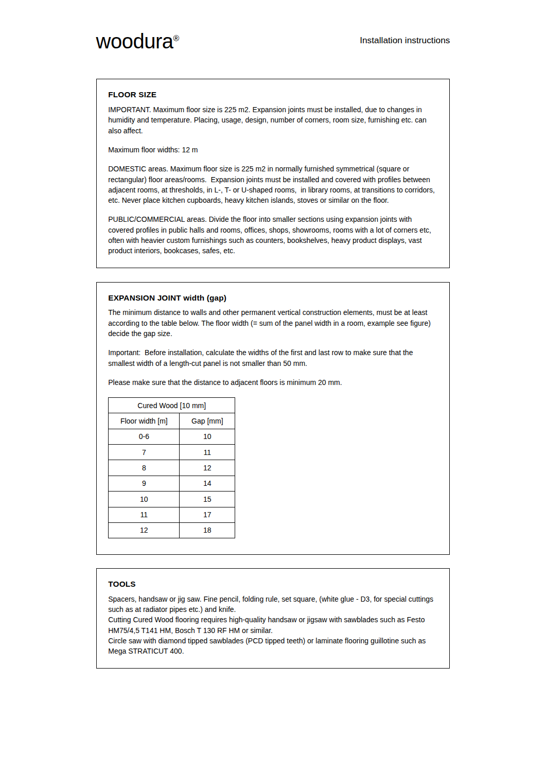woodura®
Installation instructions
FLOOR SIZE
IMPORTANT. Maximum floor size is 225 m2. Expansion joints must be installed, due to changes in humidity and temperature. Placing, usage, design, number of corners, room size, furnishing etc. can also affect.
Maximum floor widths: 12 m
DOMESTIC areas. Maximum floor size is 225 m2 in normally furnished symmetrical (square or rectangular) floor areas/rooms. Expansion joints must be installed and covered with profiles between adjacent rooms, at thresholds, in L-, T- or U-shaped rooms, in library rooms, at transitions to corridors, etc. Never place kitchen cupboards, heavy kitchen islands, stoves or similar on the floor.
PUBLIC/COMMERCIAL areas. Divide the floor into smaller sections using expansion joints with covered profiles in public halls and rooms, offices, shops, showrooms, rooms with a lot of corners etc, often with heavier custom furnishings such as counters, bookshelves, heavy product displays, vast product interiors, bookcases, safes, etc.
EXPANSION JOINT width (gap)
The minimum distance to walls and other permanent vertical construction elements, must be at least according to the table below. The floor width (= sum of the panel width in a room, example see figure) decide the gap size.
Important: Before installation, calculate the widths of the first and last row to make sure that the smallest width of a length-cut panel is not smaller than 50 mm.
Please make sure that the distance to adjacent floors is minimum 20 mm.
| Cured Wood [10 mm] |
| --- |
| Floor width [m] | Gap [mm] |
| 0-6 | 10 |
| 7 | 11 |
| 8 | 12 |
| 9 | 14 |
| 10 | 15 |
| 11 | 17 |
| 12 | 18 |
TOOLS
Spacers, handsaw or jig saw. Fine pencil, folding rule, set square, (white glue - D3, for special cuttings such as at radiator pipes etc.) and knife.
Cutting Cured Wood flooring requires high-quality handsaw or jigsaw with sawblades such as Festo HM75/4,5 T141 HM, Bosch T 130 RF HM or similar.
Circle saw with diamond tipped sawblades (PCD tipped teeth) or laminate flooring guillotine such as Mega STRATICUT 400.